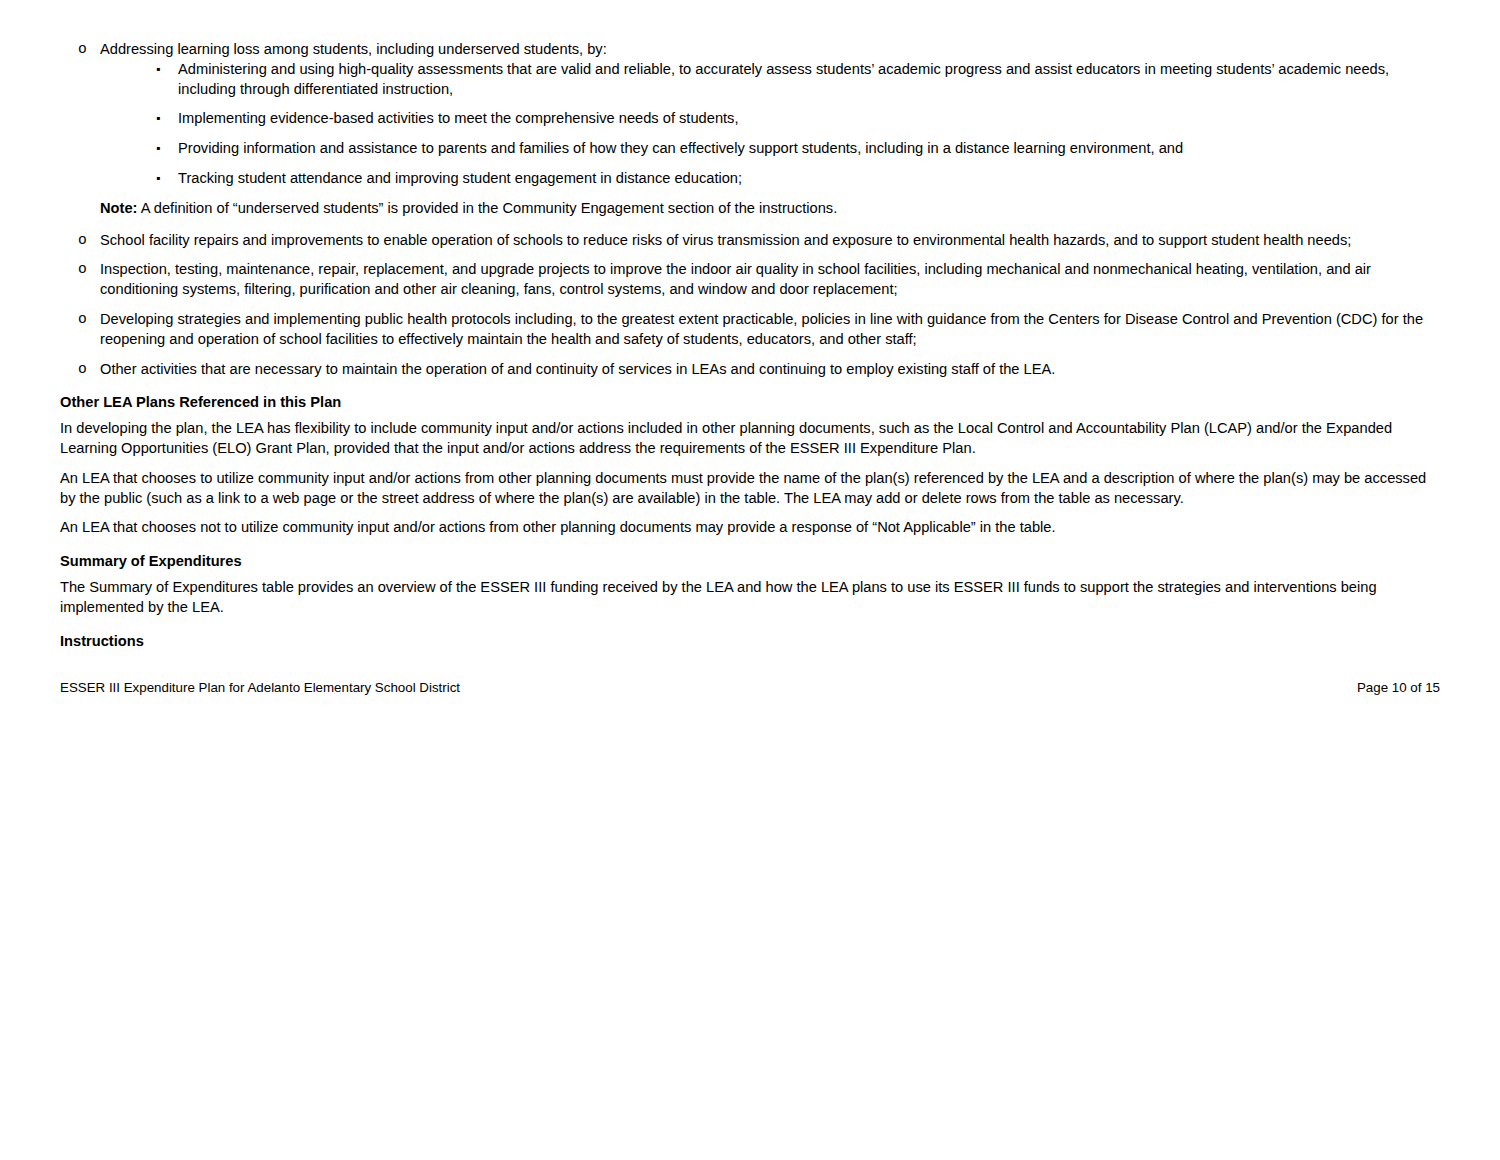Addressing learning loss among students, including underserved students, by:
Administering and using high-quality assessments that are valid and reliable, to accurately assess students’ academic progress and assist educators in meeting students’ academic needs, including through differentiated instruction,
Implementing evidence-based activities to meet the comprehensive needs of students,
Providing information and assistance to parents and families of how they can effectively support students, including in a distance learning environment, and
Tracking student attendance and improving student engagement in distance education;
Note: A definition of “underserved students” is provided in the Community Engagement section of the instructions.
School facility repairs and improvements to enable operation of schools to reduce risks of virus transmission and exposure to environmental health hazards, and to support student health needs;
Inspection, testing, maintenance, repair, replacement, and upgrade projects to improve the indoor air quality in school facilities, including mechanical and nonmechanical heating, ventilation, and air conditioning systems, filtering, purification and other air cleaning, fans, control systems, and window and door replacement;
Developing strategies and implementing public health protocols including, to the greatest extent practicable, policies in line with guidance from the Centers for Disease Control and Prevention (CDC) for the reopening and operation of school facilities to effectively maintain the health and safety of students, educators, and other staff;
Other activities that are necessary to maintain the operation of and continuity of services in LEAs and continuing to employ existing staff of the LEA.
Other LEA Plans Referenced in this Plan
In developing the plan, the LEA has flexibility to include community input and/or actions included in other planning documents, such as the Local Control and Accountability Plan (LCAP) and/or the Expanded Learning Opportunities (ELO) Grant Plan, provided that the input and/or actions address the requirements of the ESSER III Expenditure Plan.
An LEA that chooses to utilize community input and/or actions from other planning documents must provide the name of the plan(s) referenced by the LEA and a description of where the plan(s) may be accessed by the public (such as a link to a web page or the street address of where the plan(s) are available) in the table. The LEA may add or delete rows from the table as necessary.
An LEA that chooses not to utilize community input and/or actions from other planning documents may provide a response of “Not Applicable” in the table.
Summary of Expenditures
The Summary of Expenditures table provides an overview of the ESSER III funding received by the LEA and how the LEA plans to use its ESSER III funds to support the strategies and interventions being implemented by the LEA.
Instructions
ESSER III Expenditure Plan for Adelanto Elementary School District Page 10 of 15